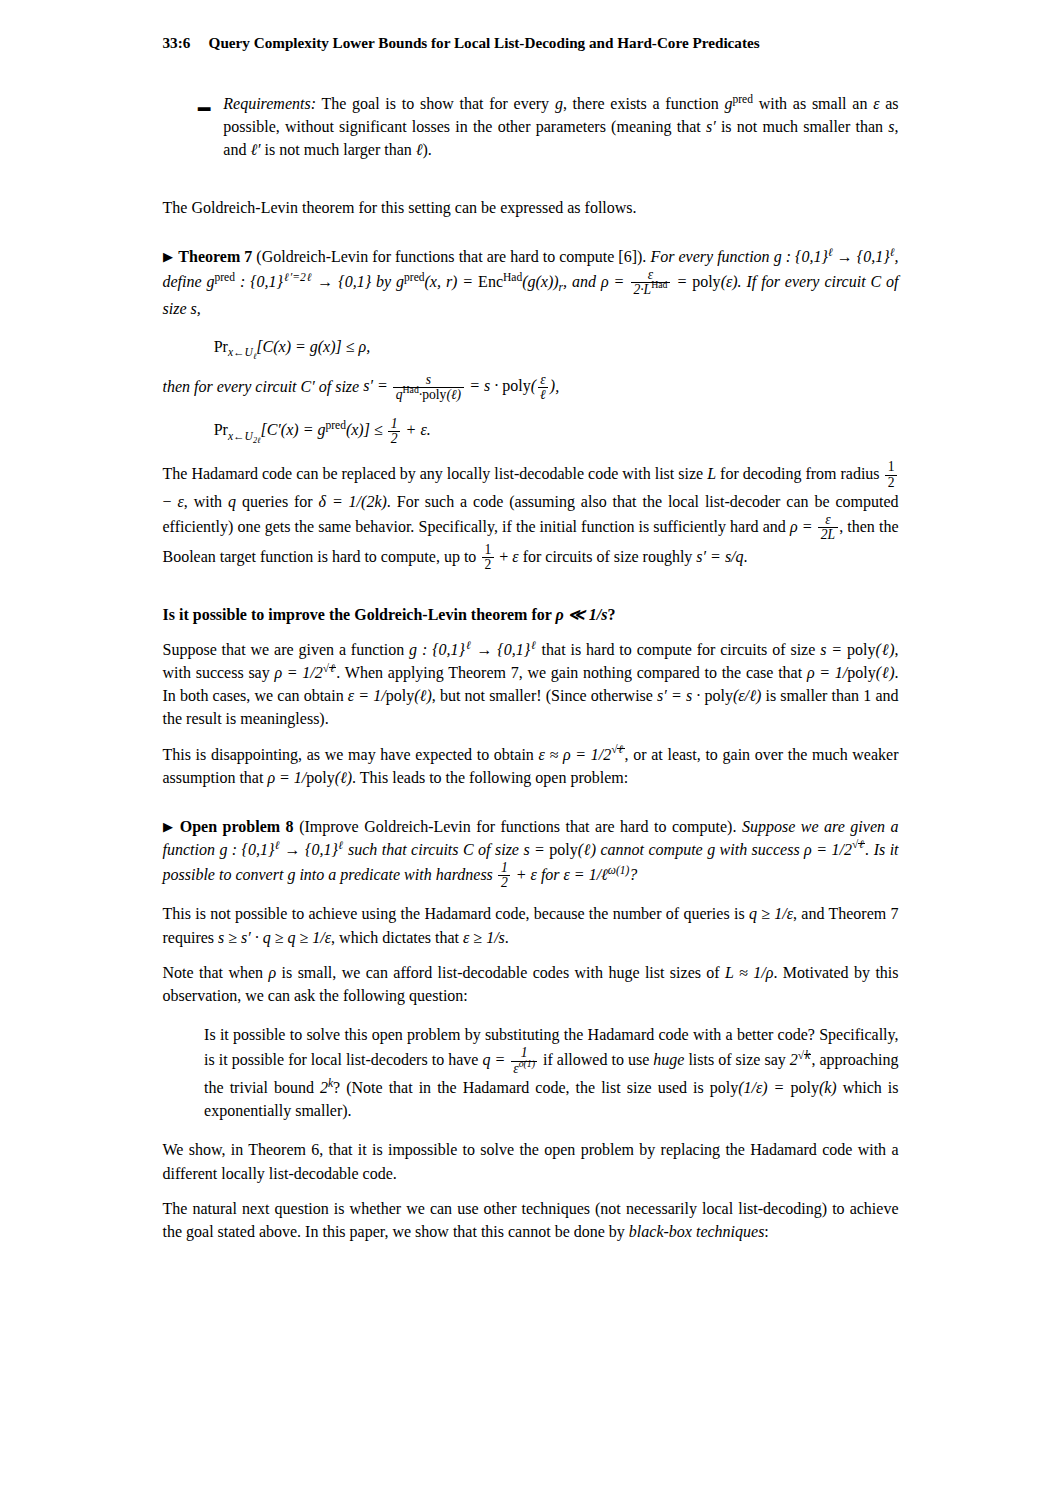33:6 Query Complexity Lower Bounds for Local List-Decoding and Hard-Core Predicates
Requirements: The goal is to show that for every g, there exists a function gpred with as small an ε as possible, without significant losses in the other parameters (meaning that s′ is not much smaller than s, and ℓ′ is not much larger than ℓ).
The Goldreich-Levin theorem for this setting can be expressed as follows.
Theorem 7 (Goldreich-Levin for functions that are hard to compute [6]). For every function g : {0,1}ℓ → {0,1}ℓ, define gpred : {0,1}ℓ′=2ℓ → {0,1} by gpred(x, r) = EncHad(g(x))r, and ρ = ε 2·LHad = poly(ε). If for every circuit C of size s,
Prx←Uℓ[C(x) = g(x)] ≤ ρ,
then for every circuit C′ of size s′ = sqHad·poly(ℓ) = s · poly(εℓ),
Prx←U2ℓ[C′(x) = gpred(x)] ≤ 12 + ε.
The Hadamard code can be replaced by any locally list-decodable code with list size L for decoding from radius 12 − ε, with q queries for δ = 1/(2k). For such a code (assuming also that the local list-decoder can be computed efficiently) one gets the same behavior. Specifically, if the initial function is sufficiently hard and ρ = ε 2L, then the Boolean target function is hard to compute, up to 12 + ε for circuits of size roughly s′ = s/q.
Is it possible to improve the Goldreich-Levin theorem for ρ ≪ 1/s?
Suppose that we are given a function g : {0,1}ℓ → {0,1}ℓ that is hard to compute for circuits of size s = poly(ℓ), with success say ρ = 1/2√ℓ. When applying Theorem 7, we gain nothing compared to the case that ρ = 1/poly(ℓ). In both cases, we can obtain ε = 1/poly(ℓ), but not smaller! (Since otherwise s′ = s · poly(ε/ℓ) is smaller than 1 and the result is meaningless).
This is disappointing, as we may have expected to obtain ε ≈ ρ = 1/2√ℓ, or at least, to gain over the much weaker assumption that ρ = 1/poly(ℓ). This leads to the following open problem:
Open problem 8 (Improve Goldreich-Levin for functions that are hard to compute). Suppose we are given a function g : {0,1}ℓ → {0,1}ℓ such that circuits C of size s = poly(ℓ) cannot compute g with success ρ = 1/2√ℓ. Is it possible to convert g into a predicate with hardness 12 + ε for ε = 1/ℓω(1)?
This is not possible to achieve using the Hadamard code, because the number of queries is q ≥ 1/ε, and Theorem 7 requires s ≥ s′ · q ≥ q ≥ 1/ε, which dictates that ε ≥ 1/s.
Note that when ρ is small, we can afford list-decodable codes with huge list sizes of L ≈ 1/ρ. Motivated by this observation, we can ask the following question:
Is it possible to solve this open problem by substituting the Hadamard code with a better code? Specifically, is it possible for local list-decoders to have q = 1 εo(1) if allowed to use huge lists of size say 2√k, approaching the trivial bound 2k? (Note that in the Hadamard code, the list size used is poly(1/ε) = poly(k) which is exponentially smaller).
We show, in Theorem 6, that it is impossible to solve the open problem by replacing the Hadamard code with a different locally list-decodable code.
The natural next question is whether we can use other techniques (not necessarily local list-decoding) to achieve the goal stated above. In this paper, we show that this cannot be done by black-box techniques: